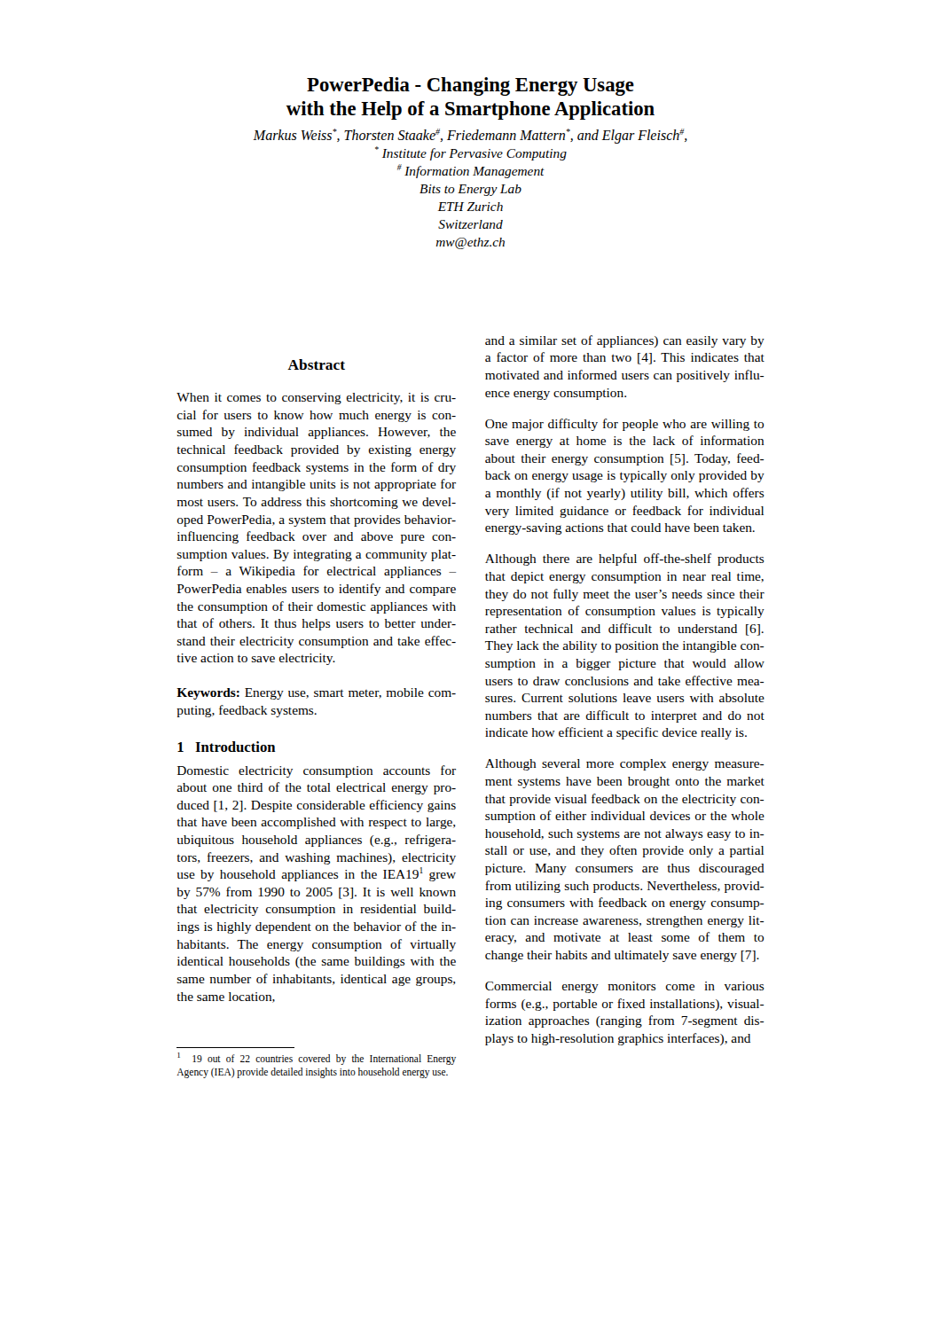PowerPedia - Changing Energy Usage
with the Help of a Smartphone Application
Markus Weiss*, Thorsten Staake#, Friedemann Mattern*, and Elgar Fleisch#,
* Institute for Pervasive Computing
# Information Management
Bits to Energy Lab
ETH Zurich
Switzerland
mw@ethz.ch
Abstract
When it comes to conserving electricity, it is crucial for users to know how much energy is consumed by individual appliances. However, the technical feedback provided by existing energy consumption feedback systems in the form of dry numbers and intangible units is not appropriate for most users. To address this shortcoming we developed PowerPedia, a system that provides behavior-influencing feedback over and above pure consumption values. By integrating a community platform – a Wikipedia for electrical appliances – PowerPedia enables users to identify and compare the consumption of their domestic appliances with that of others. It thus helps users to better understand their electricity consumption and take effective action to save electricity.
Keywords: Energy use, smart meter, mobile computing, feedback systems.
1 Introduction
Domestic electricity consumption accounts for about one third of the total electrical energy produced [1, 2]. Despite considerable efficiency gains that have been accomplished with respect to large, ubiquitous household appliances (e.g., refrigerators, freezers, and washing machines), electricity use by household appliances in the IEA191 grew by 57% from 1990 to 2005 [3]. It is well known that electricity consumption in residential buildings is highly dependent on the behavior of the inhabitants. The energy consumption of virtually identical households (the same buildings with the same number of inhabitants, identical age groups, the same location,
1 19 out of 22 countries covered by the International Energy Agency (IEA) provide detailed insights into household energy use.
and a similar set of appliances) can easily vary by a factor of more than two [4]. This indicates that motivated and informed users can positively influence energy consumption.
One major difficulty for people who are willing to save energy at home is the lack of information about their energy consumption [5]. Today, feedback on energy usage is typically only provided by a monthly (if not yearly) utility bill, which offers very limited guidance or feedback for individual energy-saving actions that could have been taken.
Although there are helpful off-the-shelf products that depict energy consumption in near real time, they do not fully meet the user’s needs since their representation of consumption values is typically rather technical and difficult to understand [6]. They lack the ability to position the intangible consumption in a bigger picture that would allow users to draw conclusions and take effective measures. Current solutions leave users with absolute numbers that are difficult to interpret and do not indicate how efficient a specific device really is.
Although several more complex energy measurement systems have been brought onto the market that provide visual feedback on the electricity consumption of either individual devices or the whole household, such systems are not always easy to install or use, and they often provide only a partial picture. Many consumers are thus discouraged from utilizing such products. Nevertheless, providing consumers with feedback on energy consumption can increase awareness, strengthen energy literacy, and motivate at least some of them to change their habits and ultimately save energy [7].
Commercial energy monitors come in various forms (e.g., portable or fixed installations), visualization approaches (ranging from 7-segment displays to high-resolution graphics interfaces), and